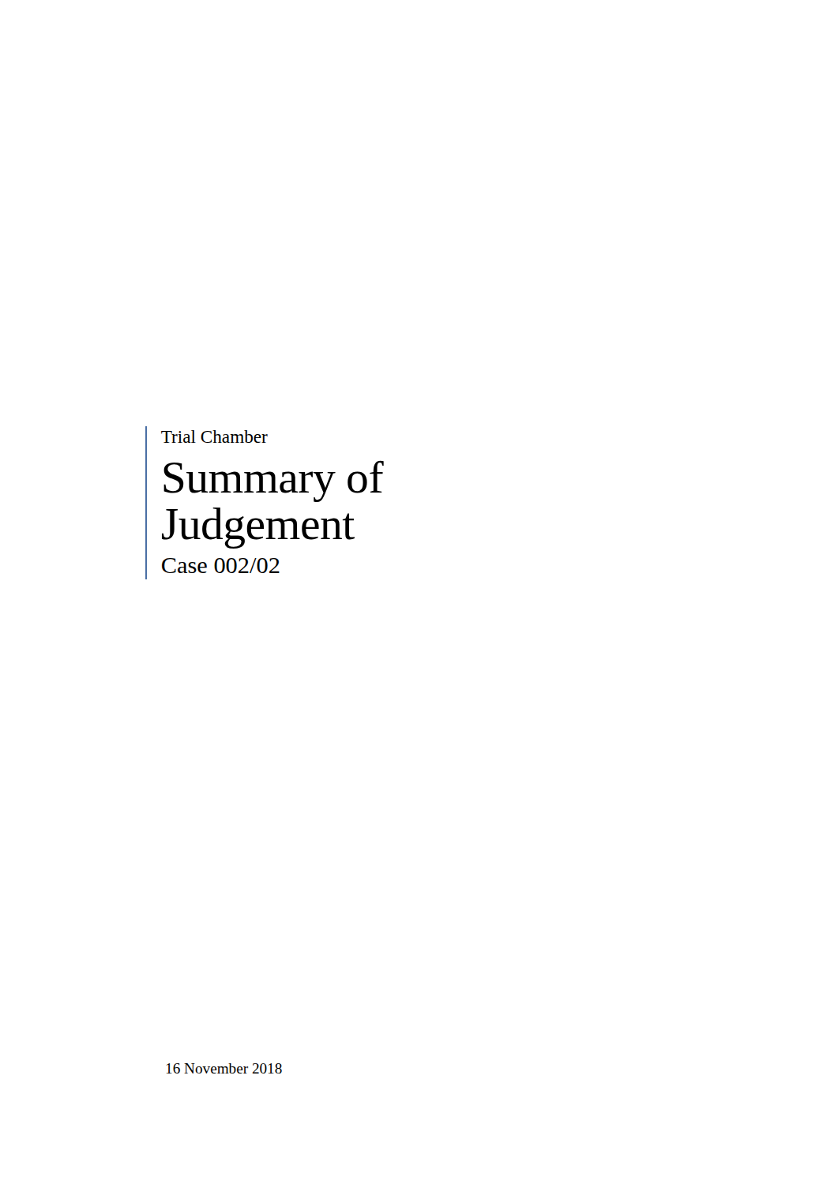Trial Chamber
Summary of Judgement
Case 002/02
16 November 2018